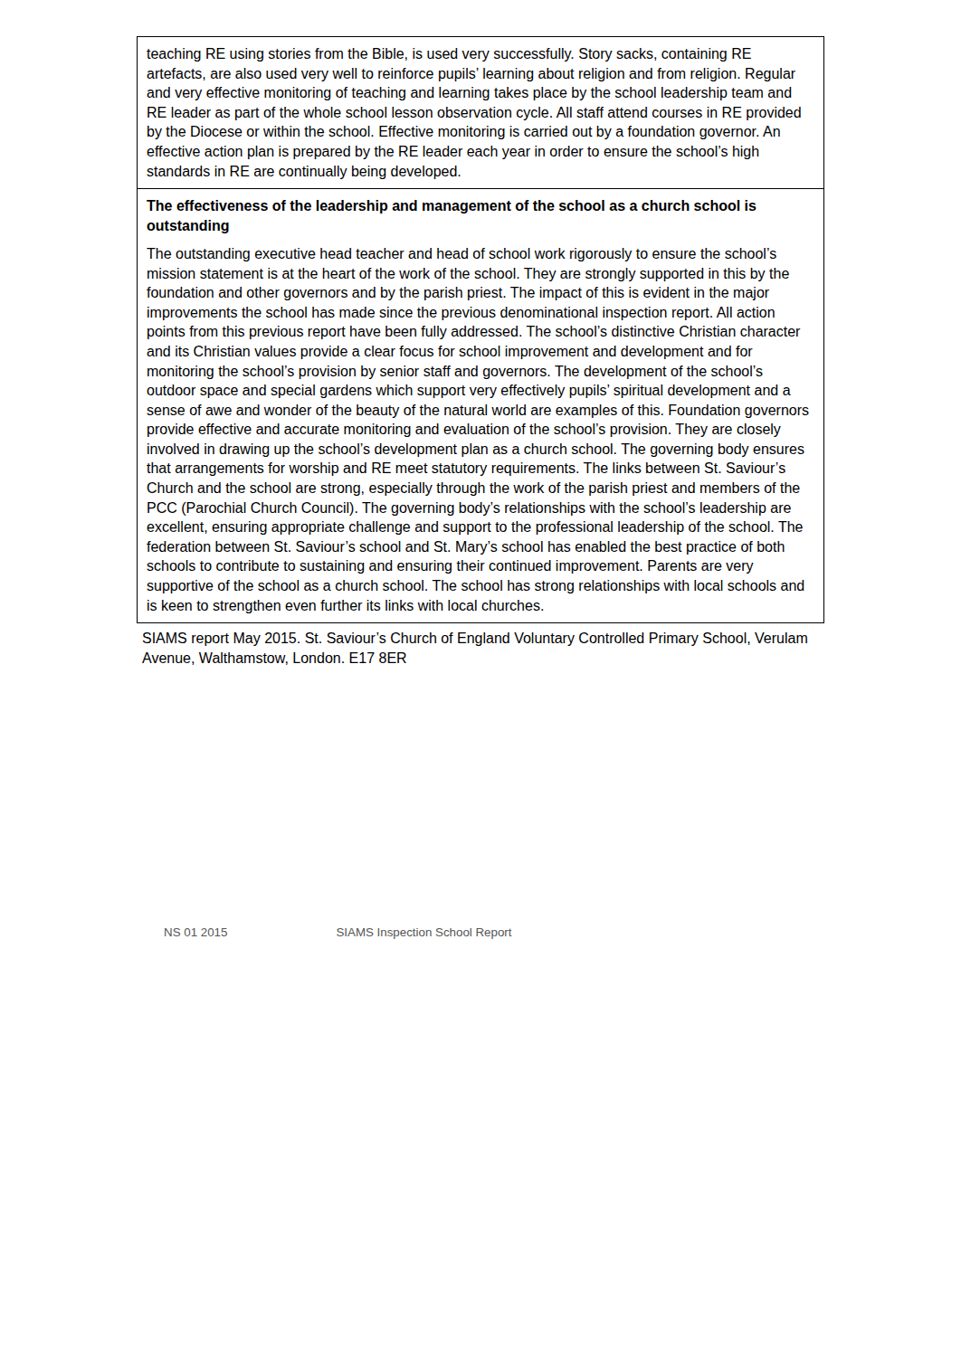teaching RE using stories from the Bible, is used very successfully. Story sacks, containing RE artefacts, are also used very well to reinforce pupils’ learning about religion and from religion. Regular and very effective monitoring of teaching and learning takes place by the school leadership team and RE leader as part of the whole school lesson observation cycle. All staff attend courses in RE provided by the Diocese or within the school. Effective monitoring is carried out by a foundation governor. An effective action plan is prepared by the RE leader each year in order to ensure the school’s high standards in RE are continually being developed.
The effectiveness of the leadership and management of the school as a church school is outstanding
The outstanding executive head teacher and head of school work rigorously to ensure the school’s mission statement is at the heart of the work of the school. They are strongly supported in this by the foundation and other governors and by the parish priest. The impact of this is evident in the major improvements the school has made since the previous denominational inspection report. All action points from this previous report have been fully addressed. The school’s distinctive Christian character and its Christian values provide a clear focus for school improvement and development and for monitoring the school’s provision by senior staff and governors. The development of the school’s outdoor space and special gardens which support very effectively pupils’ spiritual development and a sense of awe and wonder of the beauty of the natural world are examples of this. Foundation governors provide effective and accurate monitoring and evaluation of the school’s provision. They are closely involved in drawing up the school’s development plan as a church school. The governing body ensures that arrangements for worship and RE meet statutory requirements. The links between St. Saviour’s Church and the school are strong, especially through the work of the parish priest and members of the PCC (Parochial Church Council). The governing body’s relationships with the school’s leadership are excellent, ensuring appropriate challenge and support to the professional leadership of the school. The federation between St. Saviour’s school and St. Mary’s school has enabled the best practice of both schools to contribute to sustaining and ensuring their continued improvement. Parents are very supportive of the school as a church school. The school has strong relationships with local schools and is keen to strengthen even further its links with local churches.
SIAMS report May 2015. St. Saviour’s Church of England Voluntary Controlled Primary School, Verulam Avenue, Walthamstow, London. E17 8ER
NS 01 2015 SIAMS Inspection School Report